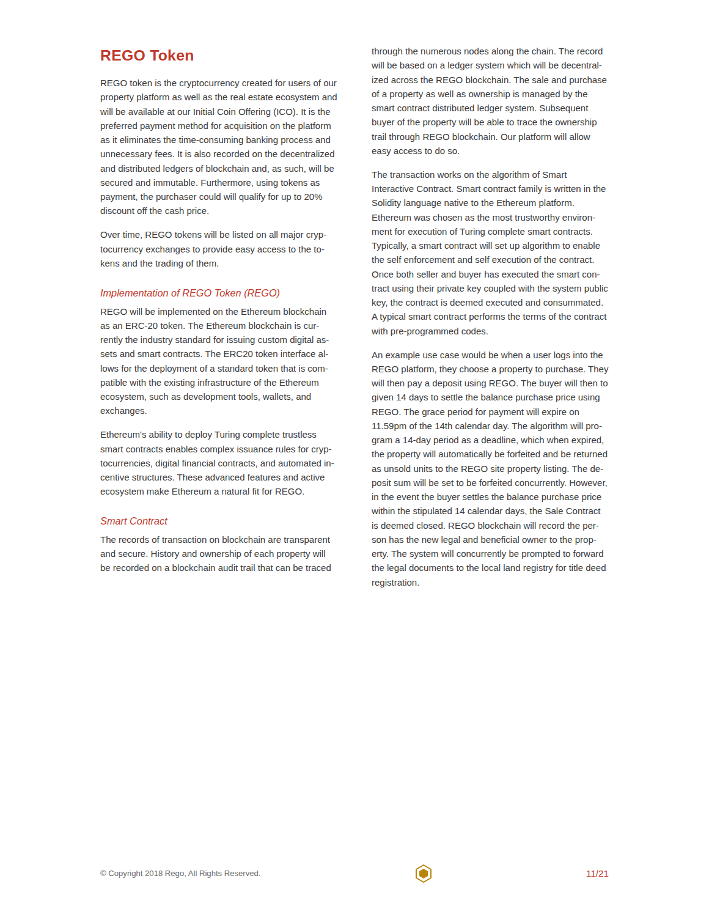REGO Token
REGO token is the cryptocurrency created for users of our property platform as well as the real estate ecosystem and will be available at our Initial Coin Offering (ICO). It is the preferred payment method for acquisition on the platform as it eliminates the time-consuming banking process and unnecessary fees. It is also recorded on the decentralized and distributed ledgers of blockchain and, as such, will be secured and immutable. Furthermore, using tokens as payment, the purchaser could will qualify for up to 20% discount off the cash price.
Over time, REGO tokens will be listed on all major cryptocurrency exchanges to provide easy access to the tokens and the trading of them.
Implementation of REGO Token (REGO)
REGO will be implemented on the Ethereum blockchain as an ERC-20 token. The Ethereum blockchain is currently the industry standard for issuing custom digital assets and smart contracts. The ERC20 token interface allows for the deployment of a standard token that is compatible with the existing infrastructure of the Ethereum ecosystem, such as development tools, wallets, and exchanges.
Ethereum's ability to deploy Turing complete trustless smart contracts enables complex issuance rules for cryptocurrencies, digital financial contracts, and automated incentive structures. These advanced features and active ecosystem make Ethereum a natural fit for REGO.
Smart Contract
The records of transaction on blockchain are transparent and secure. History and ownership of each property will be recorded on a blockchain audit trail that can be traced through the numerous nodes along the chain. The record will be based on a ledger system which will be decentralized across the REGO blockchain. The sale and purchase of a property as well as ownership is managed by the smart contract distributed ledger system. Subsequent buyer of the property will be able to trace the ownership trail through REGO blockchain. Our platform will allow easy access to do so.
The transaction works on the algorithm of Smart Interactive Contract. Smart contract family is written in the Solidity language native to the Ethereum platform. Ethereum was chosen as the most trustworthy environment for execution of Turing complete smart contracts. Typically, a smart contract will set up algorithm to enable the self enforcement and self execution of the contract. Once both seller and buyer has executed the smart contract using their private key coupled with the system public key, the contract is deemed executed and consummated. A typical smart contract performs the terms of the contract with pre-programmed codes.
An example use case would be when a user logs into the REGO platform, they choose a property to purchase. They will then pay a deposit using REGO. The buyer will then to given 14 days to settle the balance purchase price using REGO. The grace period for payment will expire on 11.59pm of the 14th calendar day. The algorithm will program a 14-day period as a deadline, which when expired, the property will automatically be forfeited and be returned as unsold units to the REGO site property listing. The deposit sum will be set to be forfeited concurrently. However, in the event the buyer settles the balance purchase price within the stipulated 14 calendar days, the Sale Contract is deemed closed. REGO blockchain will record the person has the new legal and beneficial owner to the property. The system will concurrently be prompted to forward the legal documents to the local land registry for title deed registration.
© Copyright 2018 Rego, All Rights Reserved.
11/21